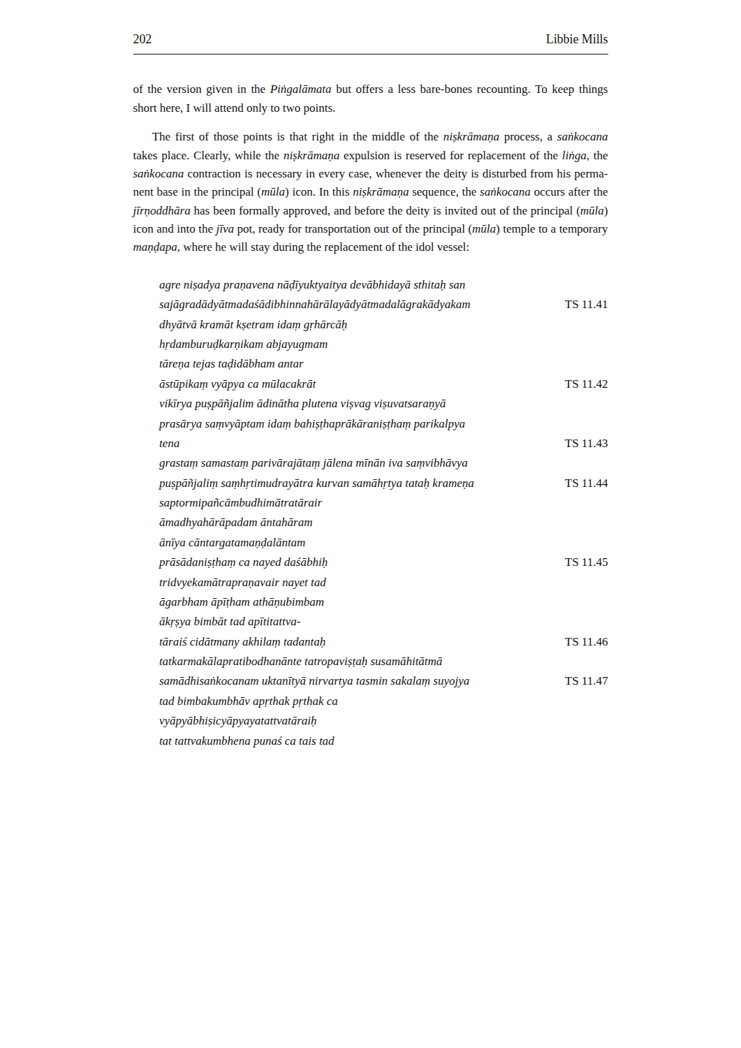202 Libbie Mills
of the version given in the Piṅgalāmata but offers a less bare-bones recounting. To keep things short here, I will attend only to two points.
The first of those points is that right in the middle of the niṣkrāmaṇa process, a saṅkocana takes place. Clearly, while the niṣkrāmaṇa expulsion is reserved for replacement of the liṅga, the saṅkocana contraction is necessary in every case, whenever the deity is disturbed from his permanent base in the principal (mūla) icon. In this niṣkrāmaṇa sequence, the saṅkocana occurs after the jīrṇoddhāra has been formally approved, and before the deity is invited out of the principal (mūla) icon and into the jīva pot, ready for transportation out of the principal (mūla) temple to a temporary maṇḍapa, where he will stay during the replacement of the idol vessel:
| agre niṣadya praṇavena nāḍīyuktyaitya devābhidayā sthitaḥ san | |
| sajāgradādyātmadaśādibhinnahārālayādyātmadalāgrakādyakam | TS 11.41 |
| dhyātvā kramāt kṣetram idaṃ gṛhārcāḥ | |
| hṛdamburuḍkarṇikam abjayugmam | |
| tāreṇa tejas taḍidābham antar | |
| āstūpikaṃ vyāpya ca mūlacakrāt | TS 11.42 |
| vikīrya puṣpāñjalim ādinātha plutena viṣvag viṣuvatsaraṇyā | |
| prasārya saṃvyāptam idaṃ bahiṣṭhaprākāraniṣṭhaṃ parikalpya | |
| tena | TS 11.43 |
| grastaṃ samastaṃ parivārajātaṃ jālena mīnān iva saṃvibhāvya | |
| puṣpāñjaliṃ saṃhṛtimudrayātra kurvan samāhṛtya tataḥ krameṇa | TS 11.44 |
| saptormipañcāmbudhimātratārair | |
| āmadhyahārāpadam āntahāram | |
| ānīya cāntargatamaṇḍalāntam | |
| prāsādaniṣṭhaṃ ca nayed daśābhiḥ | TS 11.45 |
| tridvyekamātrapraṇavair nayet tad | |
| āgarbham āpīṭham athāṇubimbam | |
| ākṛṣya bimbāt tad apītitattva- | |
| tāraiś cidātmany akhilaṃ tadantaḥ | TS 11.46 |
| tatkarmakālapratibodhanānte tatropaviṣṭaḥ susamāhitātmā | |
| samādhisaṅkocanam uktanītyā nirvartya tasmin sakalaṃ suyojya | TS 11.47 |
| tad bimbakumbhāv apṛthak pṛthak ca | |
| vyāpyābhiṣicyāpyayatattvatāraiḥ | |
| tat tattvakumbhena punaś ca tais tad | |